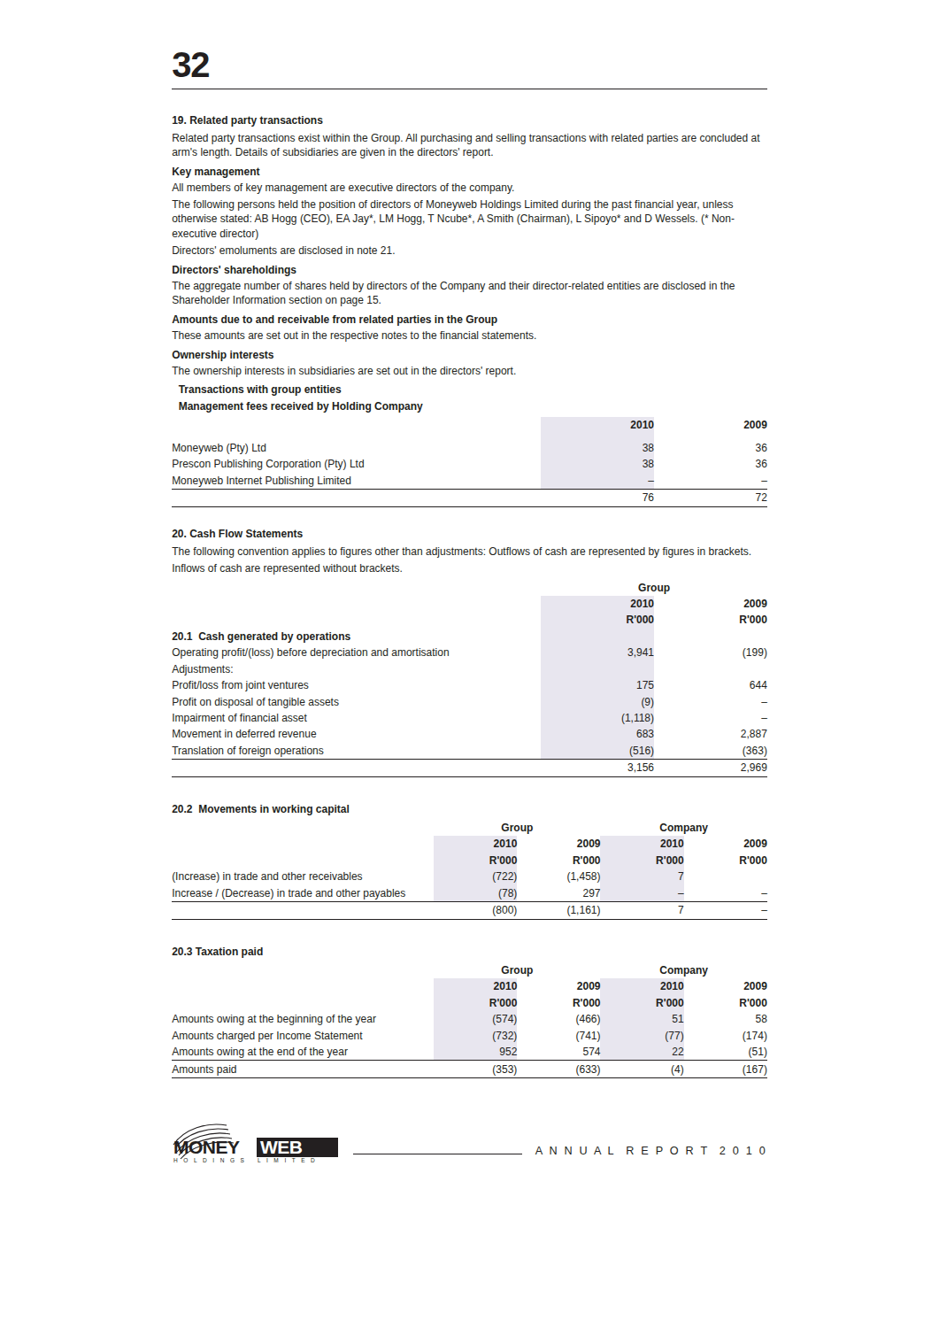32
19. Related party transactions
Related party transactions exist within the Group. All purchasing and selling transactions with related parties are concluded at arm's length. Details of subsidiaries are given in the directors' report.
Key management
All members of key management are executive directors of the company.
The following persons held the position of directors of Moneyweb Holdings Limited during the past financial year, unless otherwise stated: AB Hogg (CEO), EA Jay*, LM Hogg, T Ncube*, A Smith (Chairman), L Sipoyo* and D Wessels. (* Non-executive director)
Directors' emoluments are disclosed in note 21.
Directors' shareholdings
The aggregate number of shares held by directors of the Company and their director-related entities are disclosed in the Shareholder Information section on page 15.
Amounts due to and receivable from related parties in the Group
These amounts are set out in the respective notes to the financial statements.
Ownership interests
The ownership interests in subsidiaries are set out in the directors' report.
Transactions with group entities
Management fees received by Holding Company
| | 2010 | 2009 |
| Moneyweb (Pty) Ltd | 38 | 36 |
| Prescon Publishing Corporation (Pty) Ltd | 38 | 36 |
| Moneyweb Internet Publishing Limited | – | – |
| | 76 | 72 |
20. Cash Flow Statements
The following convention applies to figures other than adjustments: Outflows of cash are represented by figures in brackets.
Inflows of cash are represented without brackets.
| | Group |
| | 2010 | 2009 |
| | R'000 | R'000 |
| 20.1 Cash generated by operations | | |
| Operating profit/(loss) before depreciation and amortisation | 3,941 | (199) |
| Adjustments: | | |
| Profit/loss from joint ventures | 175 | 644 |
| Profit on disposal of tangible assets | (9) | – |
| Impairment of financial asset | (1,118) | – |
| Movement in deferred revenue | 683 | 2,887 |
| Translation of foreign operations | (516) | (363) |
| | 3,156 | 2,969 |
20.2 Movements in working capital
| | Group | Company |
| | 2010 | 2009 | 2010 | 2009 |
| | R'000 | R'000 | R'000 | R'000 |
| (Increase) in trade and other receivables | (722) | (1,458) | 7 | |
| Increase / (Decrease) in trade and other payables | (78) | 297 | – | – |
| | (800) | (1,161) | 7 | – |
20.3 Taxation paid
| | Group | Company |
| | 2010 | 2009 | 2010 | 2009 |
| | R'000 | R'000 | R'000 | R'000 |
| Amounts owing at the beginning of the year | (574) | (466) | 51 | 58 |
| Amounts charged per Income Statement | (732) | (741) | (77) | (174) |
| Amounts owing at the end of the year | 952 | 574 | 22 | (51) |
| Amounts paid | (353) | (633) | (4) | (167) |
MONEY WEB H O L D I N G S L I M I T E D
A N N U A L R E P O R T 2 0 1 0